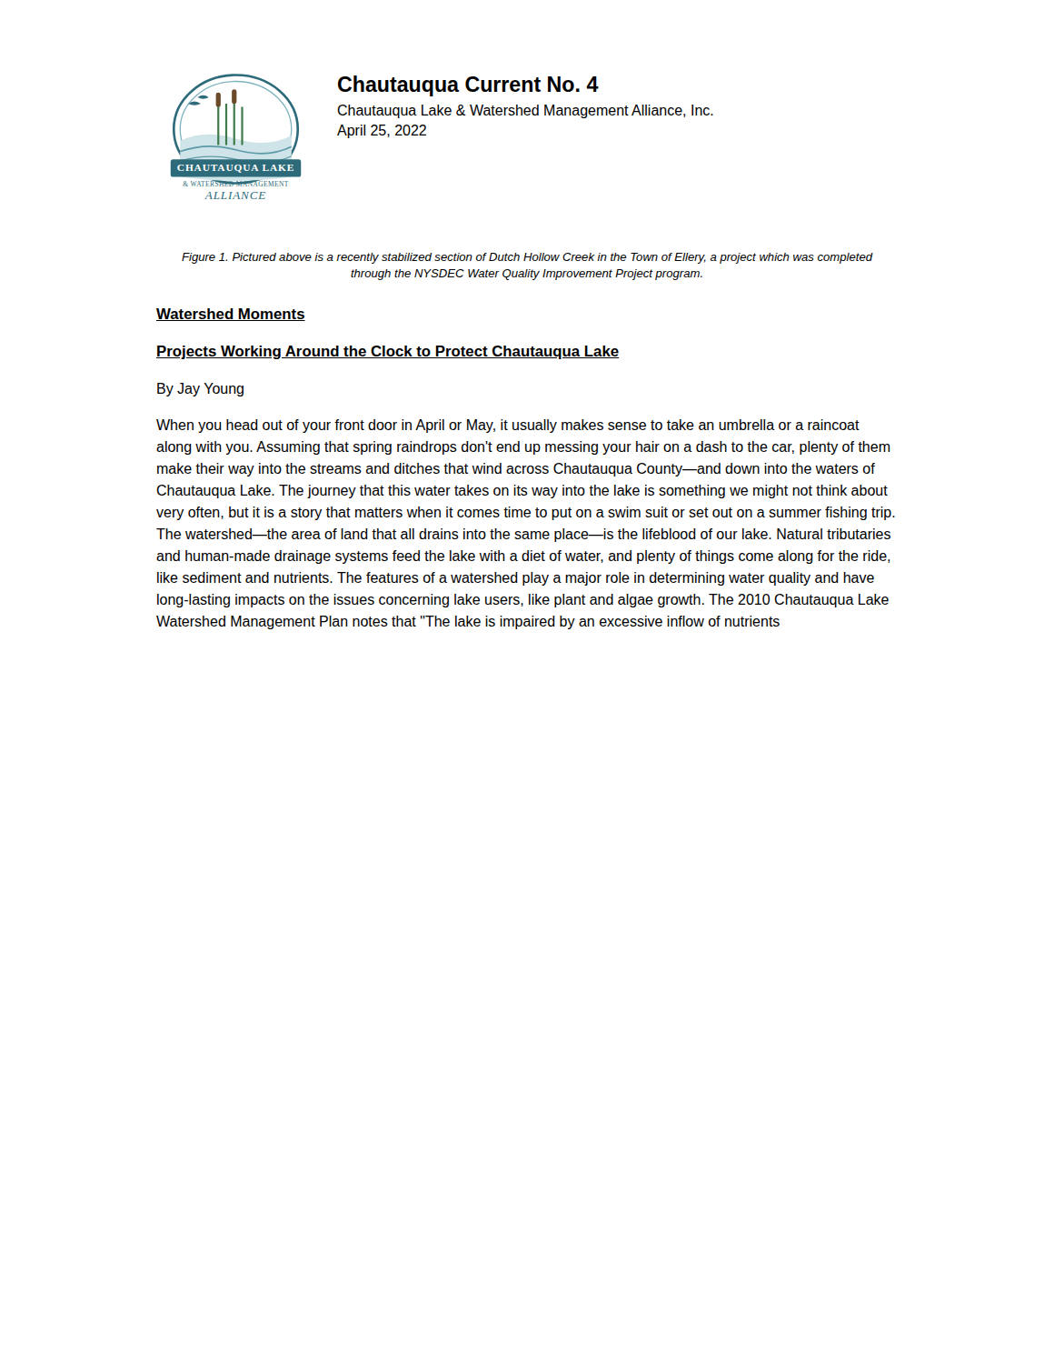CHAUTAUQUA LAKE & WATERSHED MANAGEMENT ALLIANCE
Chautauqua Current No. 4
Chautauqua Lake & Watershed Management Alliance, Inc.
April 25, 2022
Figure 1. Pictured above is a recently stabilized section of Dutch Hollow Creek in the Town of Ellery, a project which was completed through the NYSDEC Water Quality Improvement Project program.
Watershed Moments
Projects Working Around the Clock to Protect Chautauqua Lake
By Jay Young
When you head out of your front door in April or May, it usually makes sense to take an umbrella or a raincoat along with you. Assuming that spring raindrops don't end up messing your hair on a dash to the car, plenty of them make their way into the streams and ditches that wind across Chautauqua County—and down into the waters of Chautauqua Lake. The journey that this water takes on its way into the lake is something we might not think about very often, but it is a story that matters when it comes time to put on a swim suit or set out on a summer fishing trip. The watershed—the area of land that all drains into the same place—is the lifeblood of our lake. Natural tributaries and human-made drainage systems feed the lake with a diet of water, and plenty of things come along for the ride, like sediment and nutrients. The features of a watershed play a major role in determining water quality and have long-lasting impacts on the issues concerning lake users, like plant and algae growth. The 2010 Chautauqua Lake Watershed Management Plan notes that "The lake is impaired by an excessive inflow of nutrients